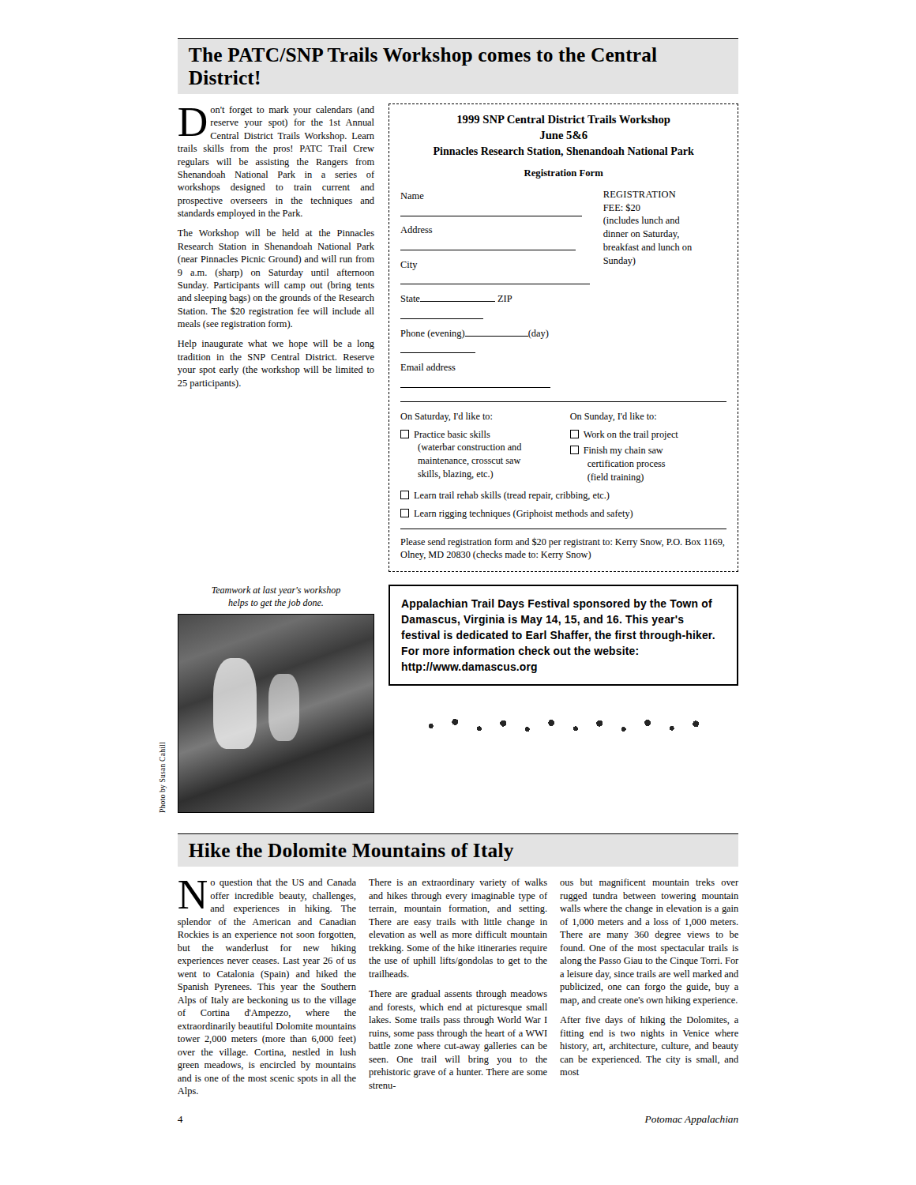The PATC/SNP Trails Workshop comes to the Central District!
Don't forget to mark your calendars (and reserve your spot) for the 1st Annual Central District Trails Workshop. Learn trails skills from the pros! PATC Trail Crew regulars will be assisting the Rangers from Shenandoah National Park in a series of workshops designed to train current and prospective overseers in the techniques and standards employed in the Park.
The Workshop will be held at the Pinnacles Research Station in Shenandoah National Park (near Pinnacles Picnic Ground) and will run from 9 a.m. (sharp) on Saturday until afternoon Sunday. Participants will camp out (bring tents and sleeping bags) on the grounds of the Research Station. The $20 registration fee will include all meals (see registration form).
Help inaugurate what we hope will be a long tradition in the SNP Central District. Reserve your spot early (the workshop will be limited to 25 participants).
1999 SNP Central District Trails Workshop
June 5&6
Pinnacles Research Station, Shenandoah National Park
Registration Form
Name
Address
City
State ZIP
Phone (evening) (day)
Email address
REGISTRATION
FEE: $20
(includes lunch and
dinner on Saturday,
breakfast and lunch on
Sunday)
On Saturday, I'd like to:
Practice basic skills (waterbar construction and maintenance, crosscut saw skills, blazing, etc.)
On Sunday, I'd like to:
Work on the trail project
Finish my chain saw certification process (field training)
Learn trail rehab skills (tread repair, cribbing, etc.)
Learn rigging techniques (Griphoist methods and safety)
Please send registration form and $20 per registrant to: Kerry Snow, P.O. Box 1169, Olney, MD 20830 (checks made to: Kerry Snow)
Teamwork at last year's workshop
helps to get the job done.
Photo by Susan Cahill
Appalachian Trail Days Festival sponsored by the Town of Damascus, Virginia is May 14, 15, and 16. This year's festival is dedicated to Earl Shaffer, the first through-hiker. For more information check out the website: http://www.damascus.org
Hike the Dolomite Mountains of Italy
No question that the US and Canada offer incredible beauty, challenges, and experiences in hiking. The splendor of the American and Canadian Rockies is an experience not soon forgotten, but the wanderlust for new hiking experiences never ceases. Last year 26 of us went to Catalonia (Spain) and hiked the Spanish Pyrenees. This year the Southern Alps of Italy are beckoning us to the village of Cortina d'Ampezzo, where the extraordinarily beautiful Dolomite mountains tower 2,000 meters (more than 6,000 feet) over the village. Cortina, nestled in lush green meadows, is encircled by mountains and is one of the most scenic spots in all the Alps.
There is an extraordinary variety of walks and hikes through every imaginable type of terrain, mountain formation, and setting. There are easy trails with little change in elevation as well as more difficult mountain trekking. Some of the hike itineraries require the use of uphill lifts/gondolas to get to the trailheads.
There are gradual assents through meadows and forests, which end at picturesque small lakes. Some trails pass through World War I ruins, some pass through the heart of a WWI battle zone where cut-away galleries can be seen. One trail will bring you to the prehistoric grave of a hunter. There are some strenu-
ous but magnificent mountain treks over rugged tundra between towering mountain walls where the change in elevation is a gain of 1,000 meters and a loss of 1,000 meters. There are many 360 degree views to be found. One of the most spectacular trails is along the Passo Giau to the Cinque Torri. For a leisure day, since trails are well marked and publicized, one can forgo the guide, buy a map, and create one's own hiking experience.
After five days of hiking the Dolomites, a fitting end is two nights in Venice where history, art, architecture, culture, and beauty can be experienced. The city is small, and most
4 Potomac Appalachian